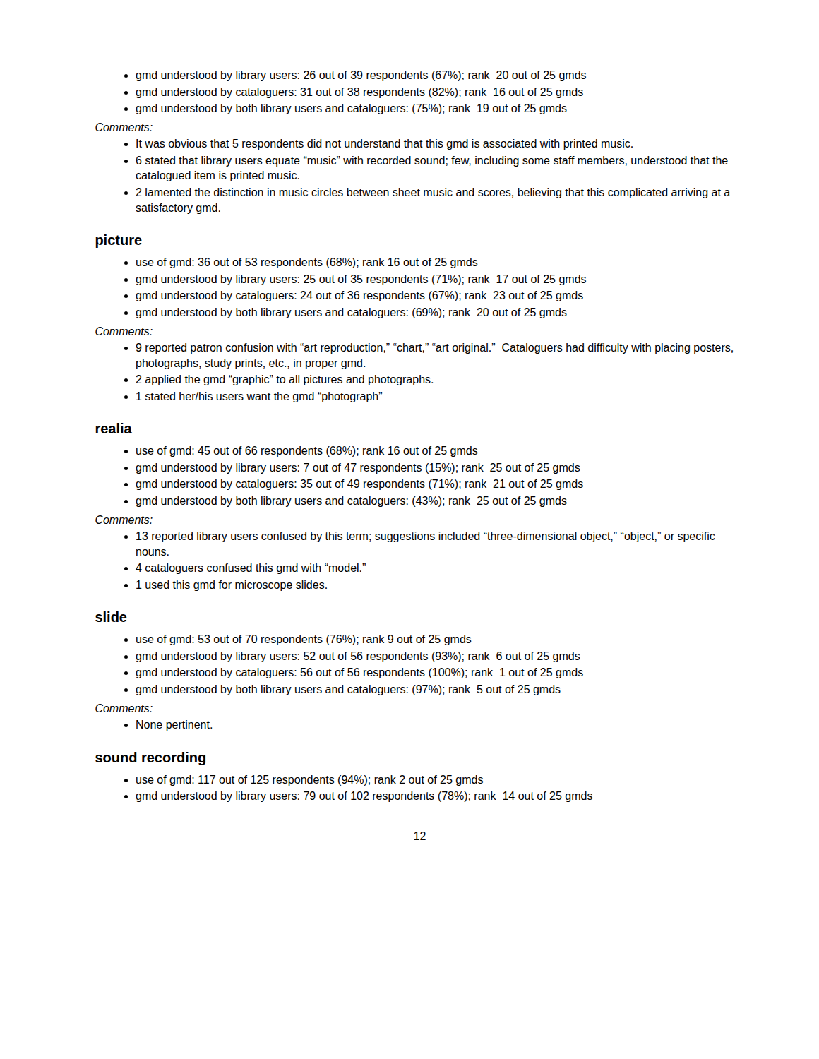gmd understood by library users: 26 out of 39 respondents (67%); rank 20 out of 25 gmds
gmd understood by cataloguers: 31 out of 38 respondents (82%); rank 16 out of 25 gmds
gmd understood by both library users and cataloguers: (75%); rank 19 out of 25 gmds
Comments:
It was obvious that 5 respondents did not understand that this gmd is associated with printed music.
6 stated that library users equate “music” with recorded sound; few, including some staff members, understood that the catalogued item is printed music.
2 lamented the distinction in music circles between sheet music and scores, believing that this complicated arriving at a satisfactory gmd.
picture
use of gmd: 36 out of 53 respondents (68%); rank 16 out of 25 gmds
gmd understood by library users: 25 out of 35 respondents (71%); rank 17 out of 25 gmds
gmd understood by cataloguers: 24 out of 36 respondents (67%); rank 23 out of 25 gmds
gmd understood by both library users and cataloguers: (69%); rank 20 out of 25 gmds
Comments:
9 reported patron confusion with “art reproduction,” “chart,” “art original.” Cataloguers had difficulty with placing posters, photographs, study prints, etc., in proper gmd.
2 applied the gmd “graphic” to all pictures and photographs.
1 stated her/his users want the gmd “photograph”
realia
use of gmd: 45 out of 66 respondents (68%); rank 16 out of 25 gmds
gmd understood by library users: 7 out of 47 respondents (15%); rank 25 out of 25 gmds
gmd understood by cataloguers: 35 out of 49 respondents (71%); rank 21 out of 25 gmds
gmd understood by both library users and cataloguers: (43%); rank 25 out of 25 gmds
Comments:
13 reported library users confused by this term; suggestions included “three-dimensional object,” “object,” or specific nouns.
4 cataloguers confused this gmd with “model.”
1 used this gmd for microscope slides.
slide
use of gmd: 53 out of 70 respondents (76%); rank 9 out of 25 gmds
gmd understood by library users: 52 out of 56 respondents (93%); rank 6 out of 25 gmds
gmd understood by cataloguers: 56 out of 56 respondents (100%); rank 1 out of 25 gmds
gmd understood by both library users and cataloguers: (97%); rank 5 out of 25 gmds
Comments:
None pertinent.
sound recording
use of gmd: 117 out of 125 respondents (94%); rank 2 out of 25 gmds
gmd understood by library users: 79 out of 102 respondents (78%); rank 14 out of 25 gmds
12